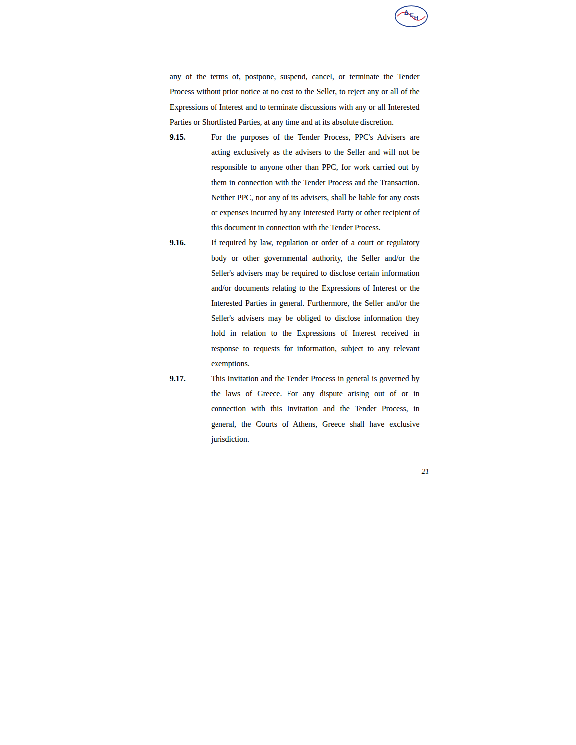Δ E H
any of the terms of, postpone, suspend, cancel, or terminate the Tender Process without prior notice at no cost to the Seller, to reject any or all of the Expressions of Interest and to terminate discussions with any or all Interested Parties or Shortlisted Parties, at any time and at its absolute discretion.
9.15.
For the purposes of the Tender Process, PPC's Advisers are acting exclusively as the advisers to the Seller and will not be responsible to anyone other than PPC, for work carried out by them in connection with the Tender Process and the Transaction. Neither PPC, nor any of its advisers, shall be liable for any costs or expenses incurred by any Interested Party or other recipient of this document in connection with the Tender Process.
9.16.
If required by law, regulation or order of a court or regulatory body or other governmental authority, the Seller and/or the Seller's advisers may be required to disclose certain information and/or documents relating to the Expressions of Interest or the Interested Parties in general. Furthermore, the Seller and/or the Seller's advisers may be obliged to disclose information they hold in relation to the Expressions of Interest received in response to requests for information, subject to any relevant exemptions.
9.17.
This Invitation and the Tender Process in general is governed by the laws of Greece. For any dispute arising out of or in connection with this Invitation and the Tender Process, in general, the Courts of Athens, Greece shall have exclusive jurisdiction.
21